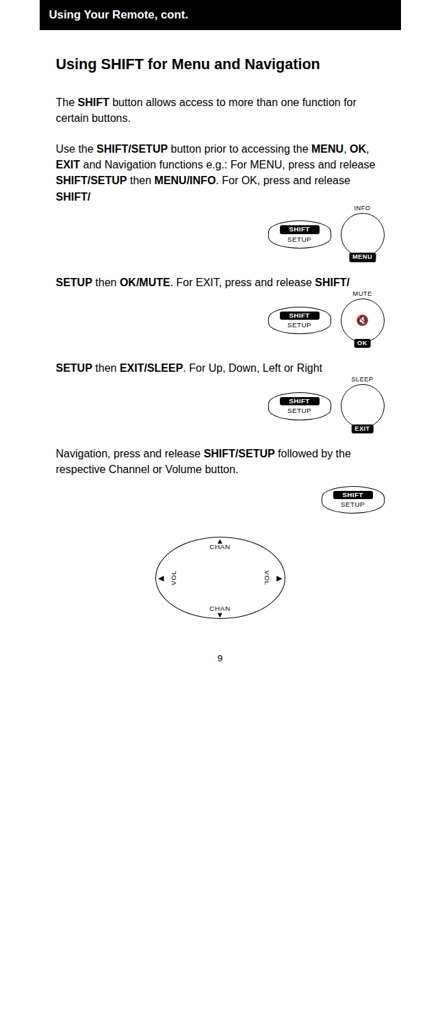Using Your Remote, cont.
Using SHIFT for Menu and Navigation
The SHIFT button allows access to more than one function for certain buttons.
Use the SHIFT/SETUP button prior to accessing the MENU, OK, EXIT and Navigation functions e.g.: For MENU, press and release SHIFT/SETUP then MENU/INFO. For OK, press and release SHIFT/
SHIFT SETUP
INFO MENU
SETUP then OK/MUTE. For EXIT, press and release SHIFT/
SHIFT SETUP
MUTE 🔇 OK
SETUP then EXIT/SLEEP. For Up, Down, Left or Right
SHIFT SETUP
SLEEP EXIT
Navigation, press and release SHIFT/SETUP followed by the respective Channel or Volume button.
SHIFT SETUP
▲ CHAN ◀ VOL ▶ VOL CHAN ▼
9